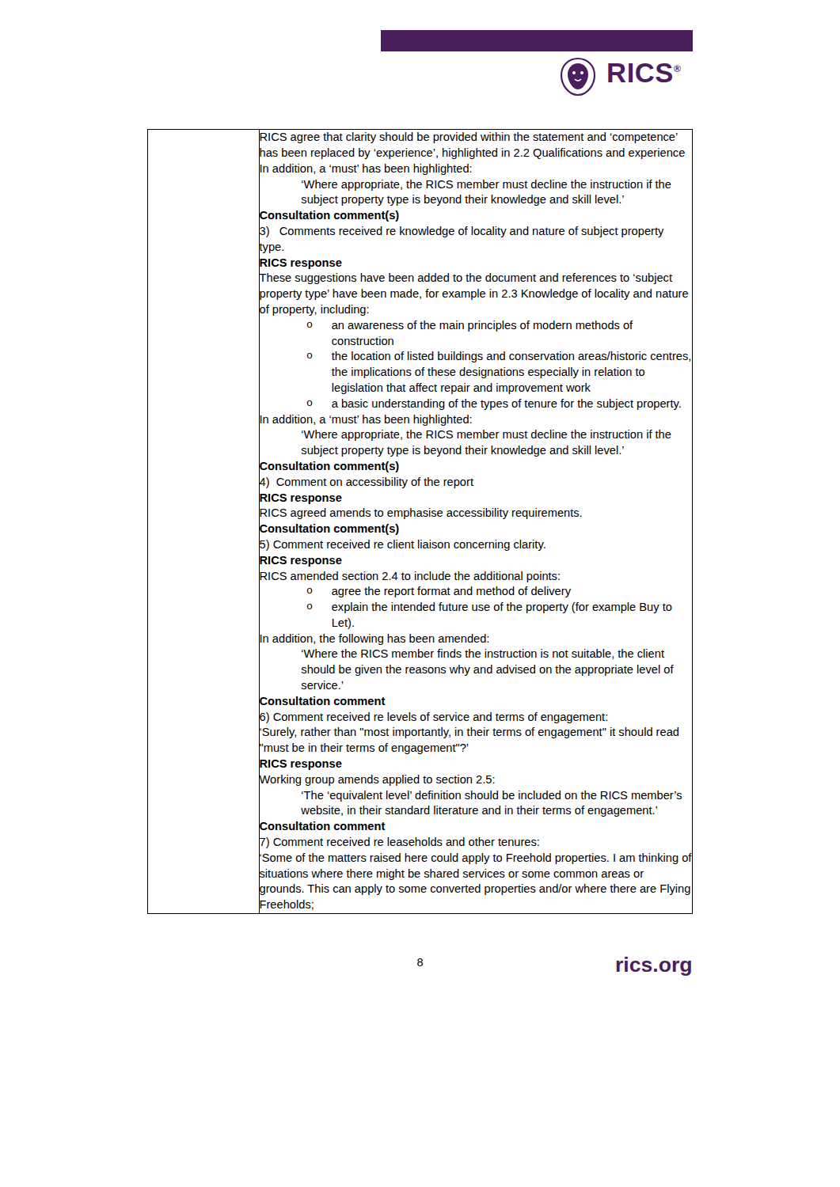RICS®
| | RICS agree that clarity should be provided within the statement and ‘competence’ has been replaced by ‘experience’, highlighted in 2.2 Qualifications and experience In addition, a ‘must’ has been highlighted: ‘Where appropriate, the RICS member must decline the instruction if the subject property type is beyond their knowledge and skill level.’ Consultation comment(s) 3) Comments received re knowledge of locality and nature of subject property type. RICS response These suggestions have been added to the document and references to ‘subject property type’ have been made, for example in 2.3 Knowledge of locality and nature of property, including: an awareness of the main principles of modern methods of construction the location of listed buildings and conservation areas/historic centres, the implications of these designations especially in relation to legislation that affect repair and improvement work a basic understanding of the types of tenure for the subject property. In addition, a ‘must’ has been highlighted: ‘Where appropriate, the RICS member must decline the instruction if the subject property type is beyond their knowledge and skill level.’ Consultation comment(s) 4) Comment on accessibility of the report RICS response RICS agreed amends to emphasise accessibility requirements. Consultation comment(s) 5) Comment received re client liaison concerning clarity. RICS response RICS amended section 2.4 to include the additional points: agree the report format and method of delivery explain the intended future use of the property (for example Buy to Let). In addition, the following has been amended: ‘Where the RICS member finds the instruction is not suitable, the client should be given the reasons why and advised on the appropriate level of service.’ Consultation comment 6) Comment received re levels of service and terms of engagement: ‘Surely, rather than "most importantly, in their terms of engagement" it should read "must be in their terms of engagement"?’ RICS response Working group amends applied to section 2.5: ‘The ‘equivalent level’ definition should be included on the RICS member’s website, in their standard literature and in their terms of engagement.’ Consultation comment 7) Comment received re leaseholds and other tenures: ‘Some of the matters raised here could apply to Freehold properties. I am thinking of situations where there might be shared services or some common areas or grounds. This can apply to some converted properties and/or where there are Flying Freeholds; |
8
rics.org